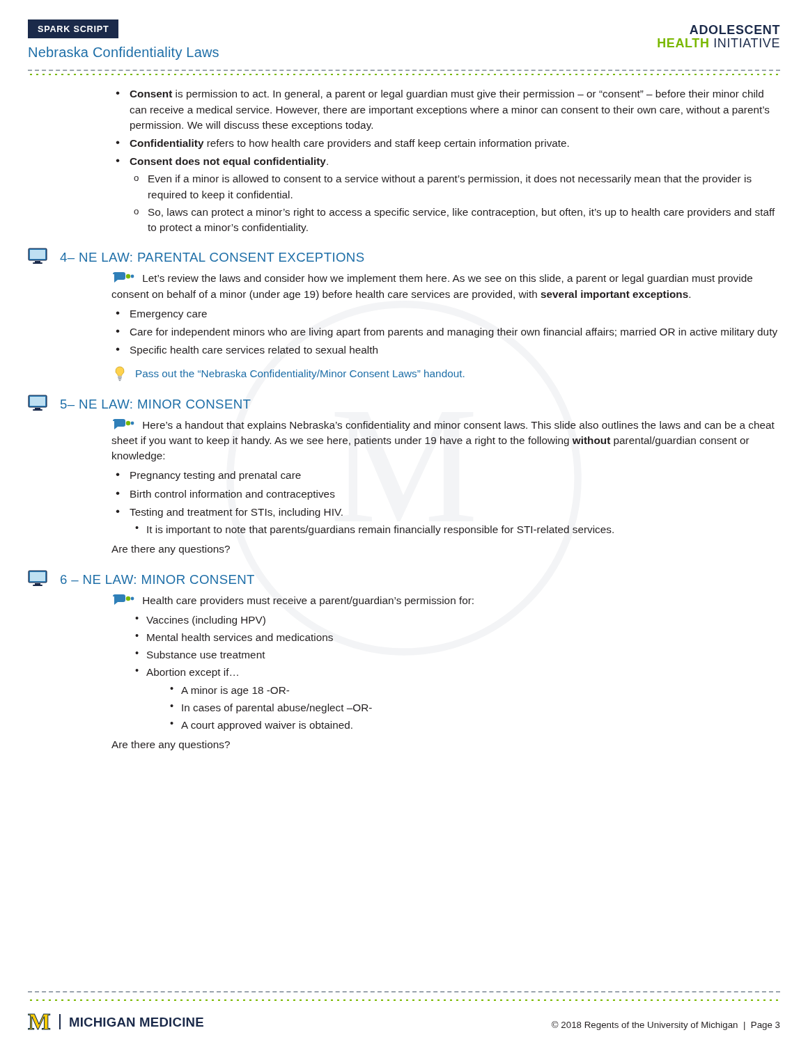M
SPARK SCRIPT
Nebraska Confidentiality Laws
ADOLESCENT
HEALTH INITIATIVE
Consent is permission to act. In general, a parent or legal guardian must give their permission – or “consent” – before their minor child can receive a medical service. However, there are important exceptions where a minor can consent to their own care, without a parent’s permission. We will discuss these exceptions today.
Confidentiality refers to how health care providers and staff keep certain information private.
Consent does not equal confidentiality.
Even if a minor is allowed to consent to a service without a parent’s permission, it does not necessarily mean that the provider is required to keep it confidential.
So, laws can protect a minor’s right to access a specific service, like contraception, but often, it’s up to health care providers and staff to protect a minor’s confidentiality.
4– NE Law: Parental Consent Exceptions
Let’s review the laws and consider how we implement them here. As we see on this slide, a parent or legal guardian must provide consent on behalf of a minor (under age 19) before health care services are provided, with several important exceptions.
Emergency care
Care for independent minors who are living apart from parents and managing their own financial affairs; married OR in active military duty
Specific health care services related to sexual health
Pass out the “Nebraska Confidentiality/Minor Consent Laws” handout.
5– NE Law: Minor Consent
Here’s a handout that explains Nebraska’s confidentiality and minor consent laws. This slide also outlines the laws and can be a cheat sheet if you want to keep it handy. As we see here, patients under 19 have a right to the following without parental/guardian consent or knowledge:
Pregnancy testing and prenatal care
Birth control information and contraceptives
Testing and treatment for STIs, including HIV.
It is important to note that parents/guardians remain financially responsible for STI-related services.
Are there any questions?
6 – NE Law: Minor Consent
Health care providers must receive a parent/guardian’s permission for:
Vaccines (including HPV)
Mental health services and medications
Substance use treatment
Abortion except if…
A minor is age 18 -OR-
In cases of parental abuse/neglect –OR-
A court approved waiver is obtained.
Are there any questions?
M MICHIGAN MEDICINE
© 2018 Regents of the University of Michigan | Page 3